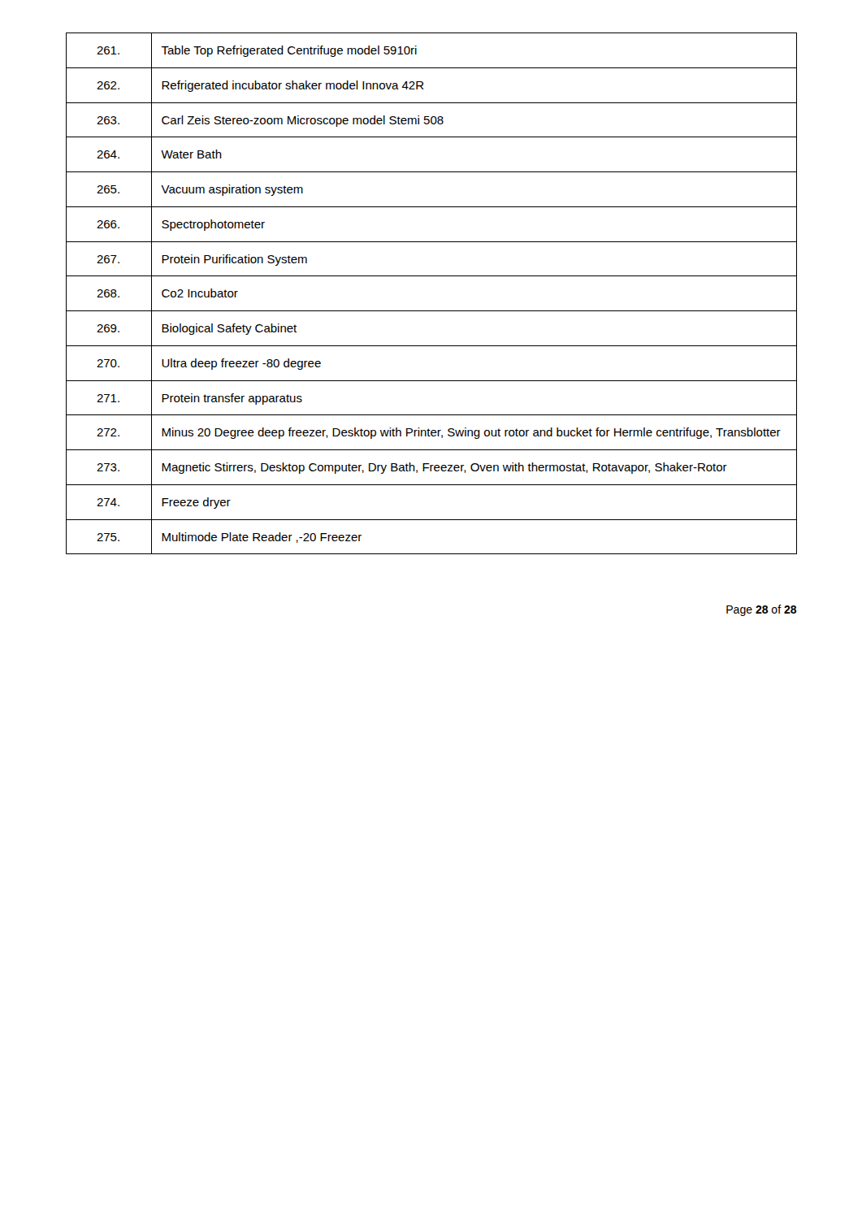| 261. | Table Top Refrigerated Centrifuge model 5910ri |
| 262. | Refrigerated incubator shaker model Innova 42R |
| 263. | Carl Zeis Stereo-zoom Microscope model Stemi 508 |
| 264. | Water Bath |
| 265. | Vacuum aspiration system |
| 266. | Spectrophotometer |
| 267. | Protein Purification System |
| 268. | Co2 Incubator |
| 269. | Biological Safety Cabinet |
| 270. | Ultra deep freezer -80 degree |
| 271. | Protein transfer apparatus |
| 272. | Minus 20 Degree deep freezer, Desktop with Printer, Swing out rotor and bucket for Hermle centrifuge, Transblotter |
| 273. | Magnetic Stirrers, Desktop Computer, Dry Bath, Freezer, Oven with thermostat, Rotavapor, Shaker-Rotor |
| 274. | Freeze dryer |
| 275. | Multimode Plate Reader ,-20 Freezer |
Page 28 of 28